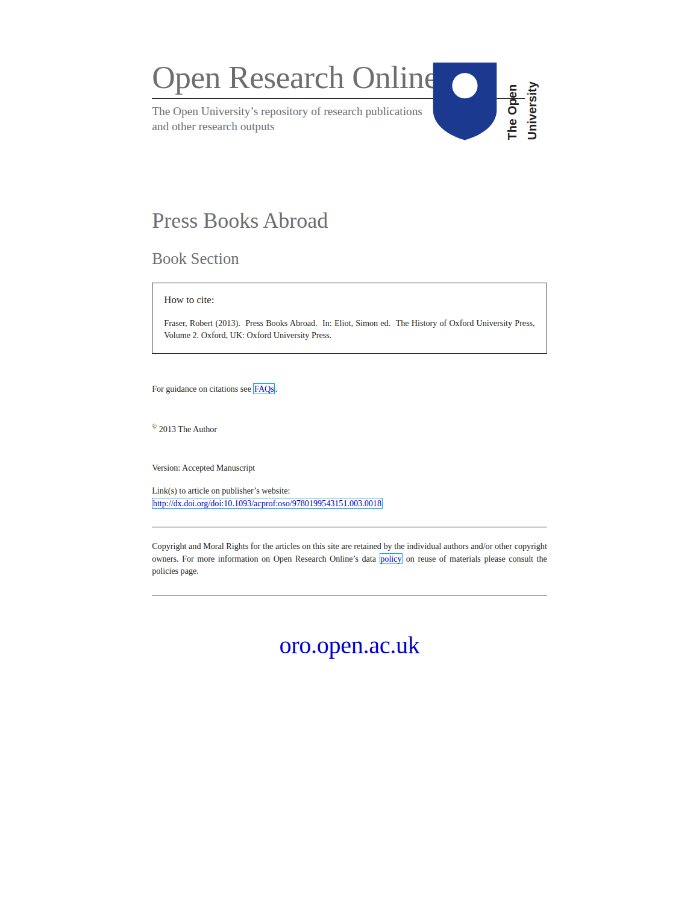The Open University
Open Research Online
The Open University’s repository of research publications
and other research outputs
Press Books Abroad
Book Section
How to cite:
Fraser, Robert (2013). Press Books Abroad. In: Eliot, Simon ed. The History of Oxford University Press, Volume 2. Oxford, UK: Oxford University Press.
For guidance on citations see FAQs.
© 2013 The Author
Version: Accepted Manuscript
Link(s) to article on publisher’s website:
http://dx.doi.org/doi:10.1093/acprof:oso/9780199543151.003.0018
Copyright and Moral Rights for the articles on this site are retained by the individual authors and/or other copyright owners. For more information on Open Research Online’s data policy on reuse of materials please consult the policies page.
oro.open.ac.uk